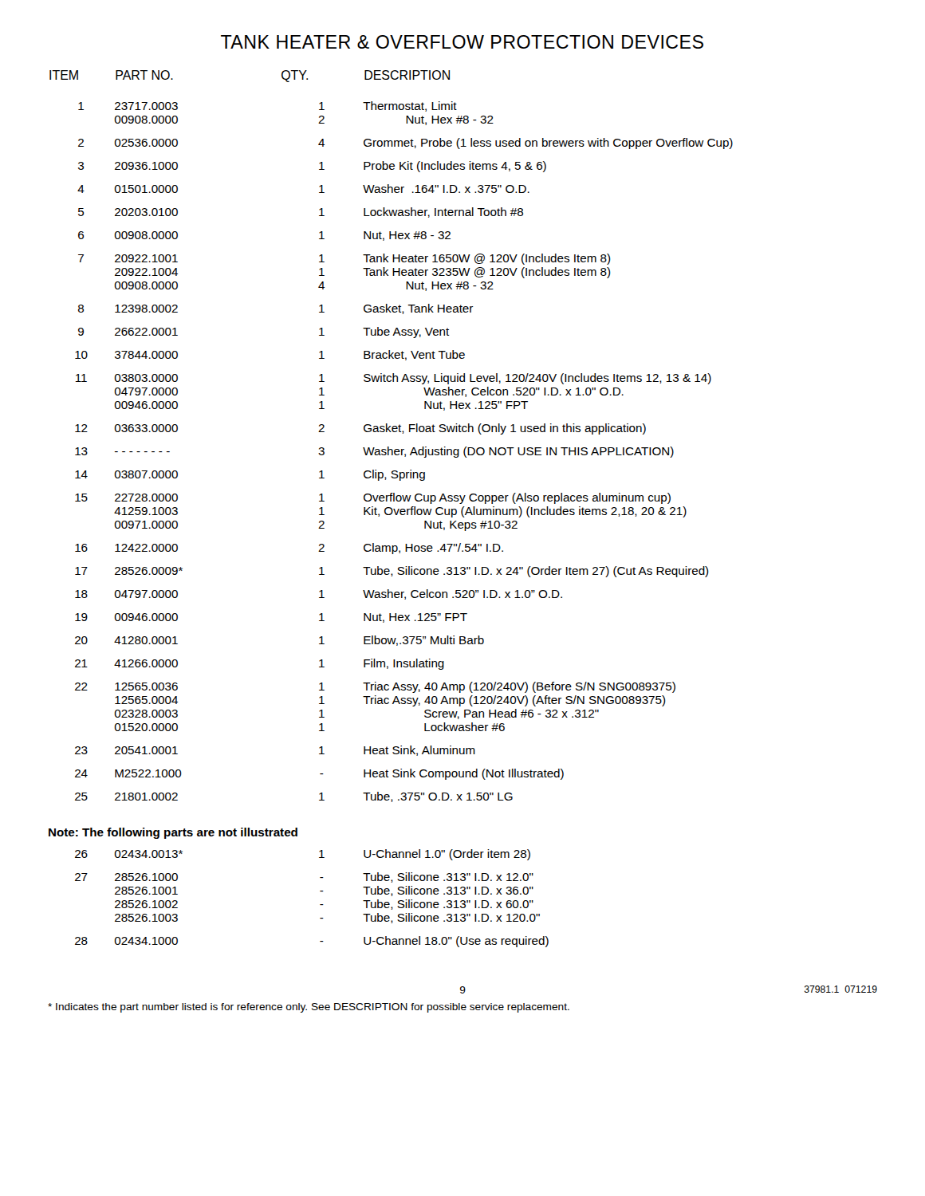TANK HEATER & OVERFLOW PROTECTION DEVICES
| ITEM | PART NO. | QTY. | DESCRIPTION |
| --- | --- | --- | --- |
| 1 | 23717.0003 00908.0000 | 1 2 | Thermostat, Limit Nut, Hex #8 - 32 |
| 2 | 02536.0000 | 4 | Grommet, Probe (1 less used on brewers with Copper Overflow Cup) |
| 3 | 20936.1000 | 1 | Probe Kit (Includes items 4, 5 & 6) |
| 4 | 01501.0000 | 1 | Washer .164" I.D. x .375" O.D. |
| 5 | 20203.0100 | 1 | Lockwasher, Internal Tooth #8 |
| 6 | 00908.0000 | 1 | Nut, Hex #8 - 32 |
| 7 | 20922.1001 20922.1004 00908.0000 | 1 1 4 | Tank Heater 1650W @ 120V (Includes Item 8) Tank Heater 3235W @ 120V (Includes Item 8) Nut, Hex #8 - 32 |
| 8 | 12398.0002 | 1 | Gasket, Tank Heater |
| 9 | 26622.0001 | 1 | Tube Assy, Vent |
| 10 | 37844.0000 | 1 | Bracket, Vent Tube |
| 11 | 03803.0000 04797.0000 00946.0000 | 1 1 1 | Switch Assy, Liquid Level, 120/240V (Includes Items 12, 13 & 14) Washer, Celcon .520" I.D. x 1.0" O.D. Nut, Hex .125" FPT |
| 12 | 03633.0000 | 2 | Gasket, Float Switch (Only 1 used in this application) |
| 13 | - - - - - - - - | 3 | Washer, Adjusting (DO NOT USE IN THIS APPLICATION) |
| 14 | 03807.0000 | 1 | Clip, Spring |
| 15 | 22728.0000 41259.1003 00971.0000 | 1 1 2 | Overflow Cup Assy Copper (Also replaces aluminum cup) Kit, Overflow Cup (Aluminum) (Includes items 2,18, 20 & 21) Nut, Keps #10-32 |
| 16 | 12422.0000 | 2 | Clamp, Hose .47"/.54" I.D. |
| 17 | 28526.0009* | 1 | Tube, Silicone .313" I.D. x 24" (Order Item 27) (Cut As Required) |
| 18 | 04797.0000 | 1 | Washer, Celcon .520” I.D. x 1.0” O.D. |
| 19 | 00946.0000 | 1 | Nut, Hex .125” FPT |
| 20 | 41280.0001 | 1 | Elbow,.375” Multi Barb |
| 21 | 41266.0000 | 1 | Film, Insulating |
| 22 | 12565.0036 12565.0004 02328.0003 01520.0000 | 1 1 1 1 | Triac Assy, 40 Amp (120/240V) (Before S/N SNG0089375) Triac Assy, 40 Amp (120/240V) (After S/N SNG0089375) Screw, Pan Head #6 - 32 x .312" Lockwasher #6 |
| 23 | 20541.0001 | 1 | Heat Sink, Aluminum |
| 24 | M2522.1000 | - | Heat Sink Compound (Not Illustrated) |
| 25 | 21801.0002 | 1 | Tube, .375" O.D. x 1.50" LG |
Note: The following parts are not illustrated
| 26 | 02434.0013* | 1 | U-Channel 1.0" (Order item 28) |
| 27 | 28526.1000 28526.1001 28526.1002 28526.1003 | - - - - | Tube, Silicone .313" I.D. x 12.0" Tube, Silicone .313" I.D. x 36.0" Tube, Silicone .313" I.D. x 60.0" Tube, Silicone .313" I.D. x 120.0" |
| 28 | 02434.1000 | - | U-Channel 18.0" (Use as required) |
9
37981.1 071219
* Indicates the part number listed is for reference only. See DESCRIPTION for possible service replacement.